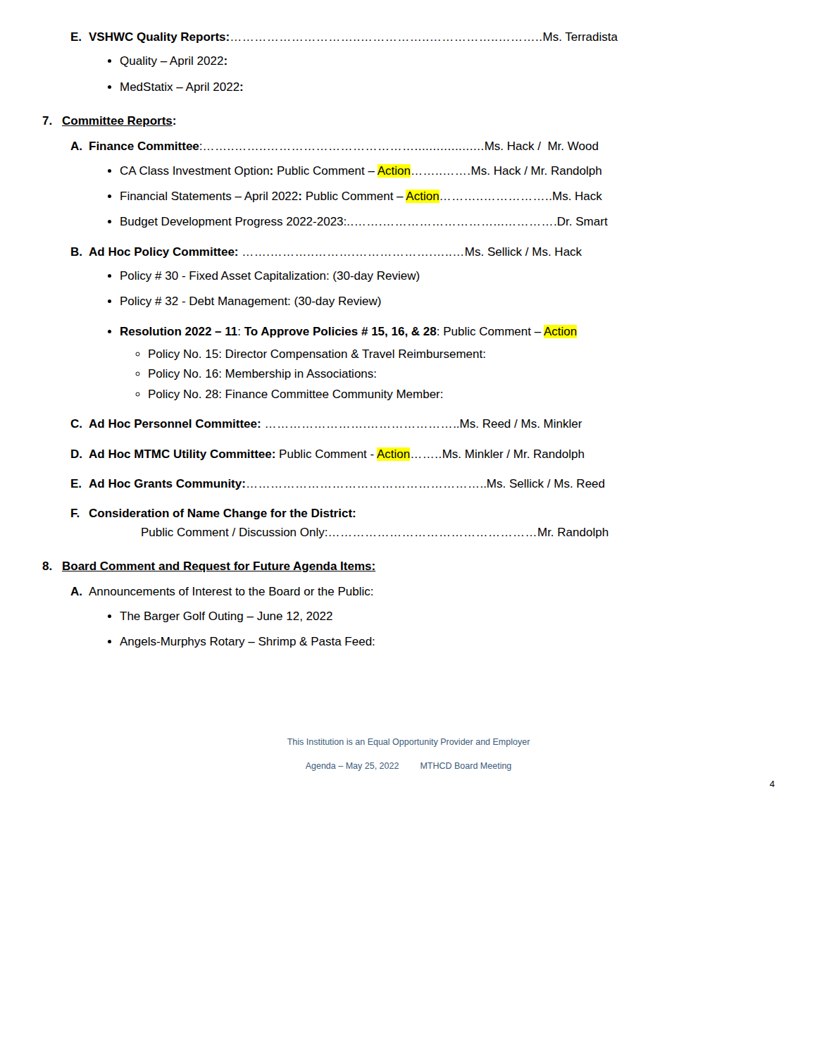E. VSHWC Quality Reports:…………………………..……………..……………..……….. Ms. Terradista
Quality – April 2022:
MedStatix – April 2022:
7. Committee Reports:
A. Finance Committee:……..……..………………………………................... Ms. Hack / Mr. Wood
CA Class Investment Option: Public Comment – Action……..……. Ms. Hack / Mr. Randolph
Financial Statements – April 2022: Public Comment – Action………..……………..Ms. Hack
Budget Development Progress 2022-2023:..…….………………………...………….Dr. Smart
B. Ad Hoc Policy Committee: …….………..……….……………….…..…Ms. Sellick / Ms. Hack
Policy # 30 - Fixed Asset Capitalization: (30-day Review)
Policy # 32 - Debt Management: (30-day Review)
Resolution 2022 – 11: To Approve Policies # 15, 16, & 28: Public Comment – Action
Policy No. 15: Director Compensation & Travel Reimbursement:
Policy No. 16: Membership in Associations:
Policy No. 28: Finance Committee Community Member:
C. Ad Hoc Personnel Committee: …………………….…………………..Ms. Reed / Ms. Minkler
D. Ad Hoc MTMC Utility Committee: Public Comment - Action…….. Ms. Minkler / Mr. Randolph
E. Ad Hoc Grants Community:…………………………………………………..Ms. Sellick / Ms. Reed
F. Consideration of Name Change for the District:
Public Comment / Discussion Only:……………………………………………Mr. Randolph
8. Board Comment and Request for Future Agenda Items:
A. Announcements of Interest to the Board or the Public:
The Barger Golf Outing – June 12, 2022
Angels-Murphys Rotary – Shrimp & Pasta Feed:
This Institution is an Equal Opportunity Provider and Employer
Agenda – May 25, 2022 MTHCD Board Meeting
4